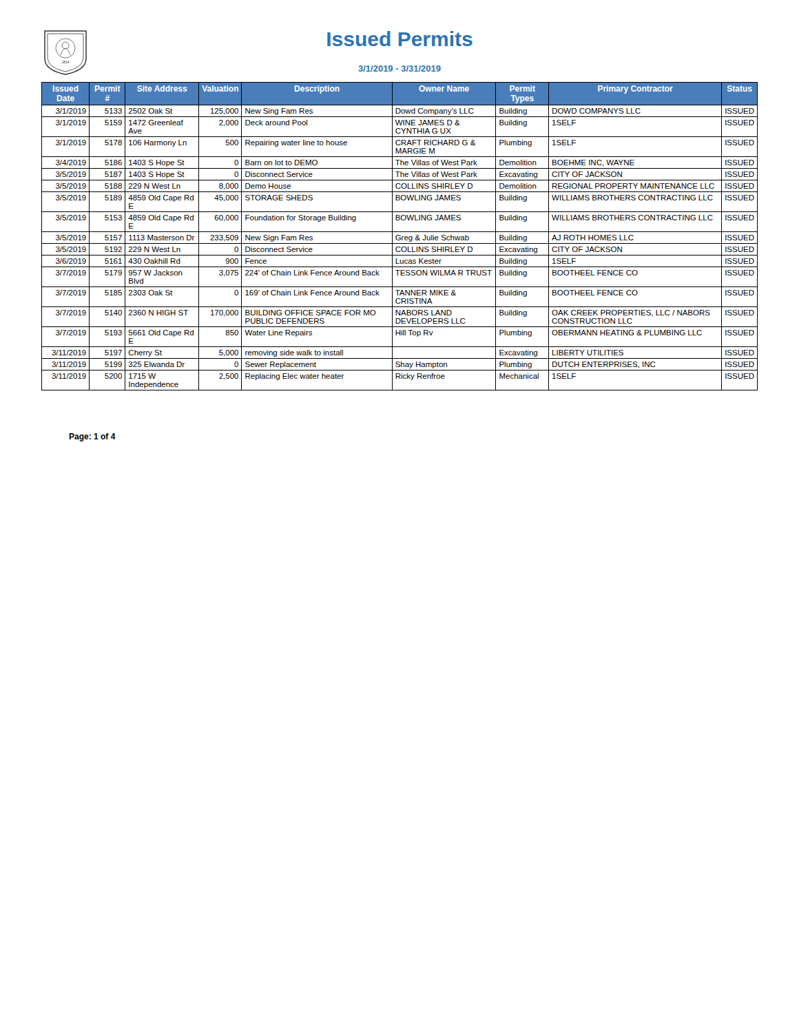1814
Issued Permits
3/1/2019 - 3/31/2019
| Issued Date | Permit # | Site Address | Valuation | Description | Owner Name | Permit Types | Primary Contractor | Status |
| --- | --- | --- | --- | --- | --- | --- | --- | --- |
| 3/1/2019 | 5133 | 2502 Oak St | 125,000 | New Sing Fam Res | Dowd Company's LLC | Building | DOWD COMPANYS LLC | ISSUED |
| 3/1/2019 | 5159 | 1472 Greenleaf Ave | 2,000 | Deck around Pool | WINE JAMES D & CYNTHIA G UX | Building | 1SELF | ISSUED |
| 3/1/2019 | 5178 | 106 Harmony Ln | 500 | Repairing water line to house | CRAFT RICHARD G & MARGIE M | Plumbing | 1SELF | ISSUED |
| 3/4/2019 | 5186 | 1403 S Hope St | 0 | Barn on lot to DEMO | The Villas of West Park | Demolition | BOEHME INC, WAYNE | ISSUED |
| 3/5/2019 | 5187 | 1403 S Hope St | 0 | Disconnect Service | The Villas of West Park | Excavating | CITY OF JACKSON | ISSUED |
| 3/5/2019 | 5188 | 229 N West Ln | 8,000 | Demo House | COLLINS SHIRLEY D | Demolition | REGIONAL PROPERTY MAINTENANCE LLC | ISSUED |
| 3/5/2019 | 5189 | 4859 Old Cape Rd E | 45,000 | STORAGE SHEDS | BOWLING JAMES | Building | WILLIAMS BROTHERS CONTRACTING LLC | ISSUED |
| 3/5/2019 | 5153 | 4859 Old Cape Rd E | 60,000 | Foundation for Storage Building | BOWLING JAMES | Building | WILLIAMS BROTHERS CONTRACTING LLC | ISSUED |
| 3/5/2019 | 5157 | 1113 Masterson Dr | 233,509 | New Sign Fam Res | Greg & Julie Schwab | Building | AJ ROTH HOMES LLC | ISSUED |
| 3/5/2019 | 5192 | 229 N West Ln | 0 | Disconnect Service | COLLINS SHIRLEY D | Excavating | CITY OF JACKSON | ISSUED |
| 3/6/2019 | 5161 | 430 Oakhill Rd | 900 | Fence | Lucas Kester | Building | 1SELF | ISSUED |
| 3/7/2019 | 5179 | 957 W Jackson Blvd | 3,075 | 224' of Chain Link Fence Around Back | TESSON WILMA R TRUST | Building | BOOTHEEL FENCE CO | ISSUED |
| 3/7/2019 | 5185 | 2303 Oak St | 0 | 169' of Chain Link Fence Around Back | TANNER MIKE & CRISTINA | Building | BOOTHEEL FENCE CO | ISSUED |
| 3/7/2019 | 5140 | 2360 N HIGH ST | 170,000 | BUILDING OFFICE SPACE FOR MO PUBLIC DEFENDERS | NABORS LAND DEVELOPERS LLC | Building | OAK CREEK PROPERTIES, LLC / NABORS CONSTRUCTION LLC | ISSUED |
| 3/7/2019 | 5193 | 5661 Old Cape Rd E | 850 | Water Line Repairs | Hill Top Rv | Plumbing | OBERMANN HEATING & PLUMBING LLC | ISSUED |
| 3/11/2019 | 5197 | Cherry St | 5,000 | removing side walk to install | | Excavating | LIBERTY UTILITIES | ISSUED |
| 3/11/2019 | 5199 | 325 Elwanda Dr | 0 | Sewer Replacement | Shay Hampton | Plumbing | DUTCH ENTERPRISES, INC | ISSUED |
| 3/11/2019 | 5200 | 1715 W Independence | 2,500 | Replacing Elec water heater | Ricky Renfroe | Mechanical | 1SELF | ISSUED |
Page: 1 of 4